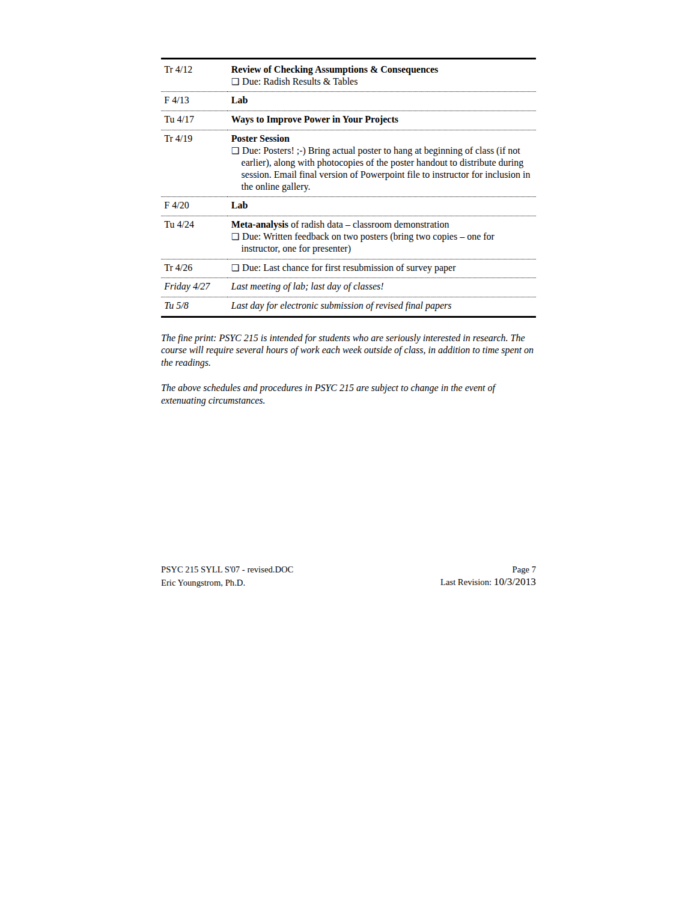| Tr 4/12 | Review of Checking Assumptions & Consequences Due: Radish Results & Tables |
| F 4/13 | Lab |
| Tu 4/17 | Ways to Improve Power in Your Projects |
| Tr 4/19 | Poster Session Due: Posters! ;-) Bring actual poster to hang at beginning of class (if not earlier), along with photocopies of the poster handout to distribute during session. Email final version of Powerpoint file to instructor for inclusion in the online gallery. |
| F 4/20 | Lab |
| Tu 4/24 | Meta-analysis of radish data – classroom demonstration Due: Written feedback on two posters (bring two copies – one for instructor, one for presenter) |
| Tr 4/26 | Due: Last chance for first resubmission of survey paper |
| Friday 4/27 | Last meeting of lab; last day of classes! |
| Tu 5/8 | Last day for electronic submission of revised final papers |
The fine print: PSYC 215 is intended for students who are seriously interested in research. The course will require several hours of work each week outside of class, in addition to time spent on the readings.
The above schedules and procedures in PSYC 215 are subject to change in the event of extenuating circumstances.
| PSYC 215 SYLL S'07 - revised.DOC | Page 7 |
| Eric Youngstrom, Ph.D. | Last Revision: 10/3/2013 |